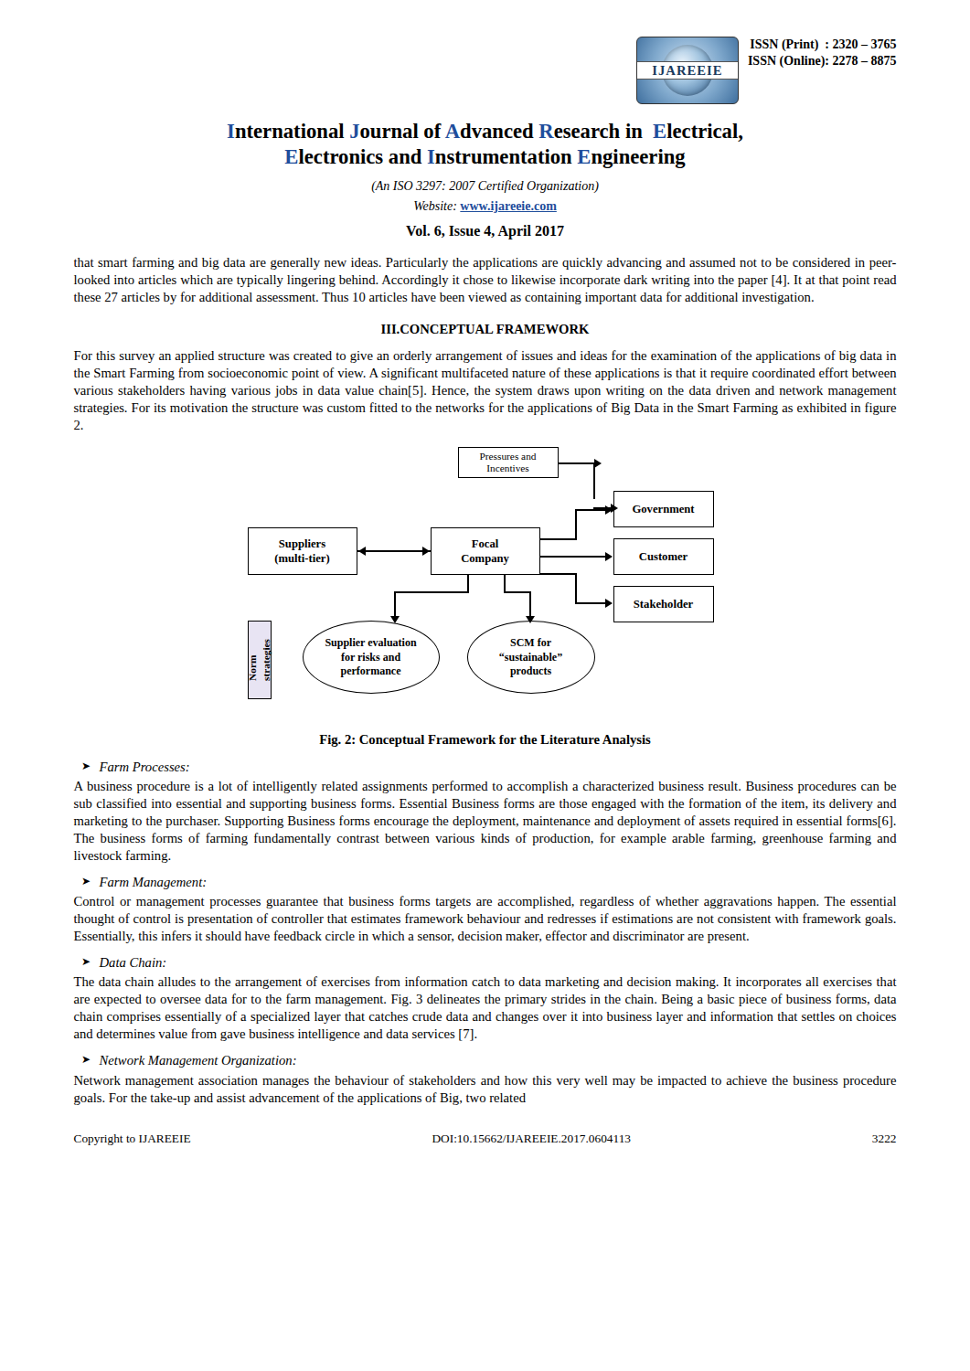IJAREEIE
ISSN (Print) : 2320 – 3765
ISSN (Online): 2278 – 8875
International Journal of Advanced Research in Electrical,
Electronics and Instrumentation Engineering
(An ISO 3297: 2007 Certified Organization)
Website: www.ijareeie.com
Vol. 6, Issue 4, April 2017
that smart farming and big data are generally new ideas. Particularly the applications are quickly advancing and assumed not to be considered in peer-looked into articles which are typically lingering behind. Accordingly it chose to likewise incorporate dark writing into the paper [4]. It at that point read these 27 articles by for additional assessment. Thus 10 articles have been viewed as containing important data for additional investigation.
III.CONCEPTUAL FRAMEWORK
For this survey an applied structure was created to give an orderly arrangement of issues and ideas for the examination of the applications of big data in the Smart Farming from socioeconomic point of view. A significant multifaceted nature of these applications is that it require coordinated effort between various stakeholders having various jobs in data value chain[5]. Hence, the system draws upon writing on the data driven and network management strategies. For its motivation the structure was custom fitted to the networks for the applications of Big Data in the Smart Farming as exhibited in figure 2.
Pressures and
Incentives
Suppliers
(multi-tier)
Focal
Company
Government
Customer
Stakeholder
Norm
strategies
Supplier evaluation
for risks and
performance
SCM for
“sustainable”
products
Fig. 2: Conceptual Framework for the Literature Analysis
Farm Processes:
A business procedure is a lot of intelligently related assignments performed to accomplish a characterized business result. Business procedures can be sub classified into essential and supporting business forms. Essential Business forms are those engaged with the formation of the item, its delivery and marketing to the purchaser. Supporting Business forms encourage the deployment, maintenance and deployment of assets required in essential forms[6]. The business forms of farming fundamentally contrast between various kinds of production, for example arable farming, greenhouse farming and livestock farming.
Farm Management:
Control or management processes guarantee that business forms targets are accomplished, regardless of whether aggravations happen. The essential thought of control is presentation of controller that estimates framework behaviour and redresses if estimations are not consistent with framework goals. Essentially, this infers it should have feedback circle in which a sensor, decision maker, effector and discriminator are present.
Data Chain:
The data chain alludes to the arrangement of exercises from information catch to data marketing and decision making. It incorporates all exercises that are expected to oversee data for to the farm management. Fig. 3 delineates the primary strides in the chain. Being a basic piece of business forms, data chain comprises essentially of a specialized layer that catches crude data and changes over it into business layer and information that settles on choices and determines value from gave business intelligence and data services [7].
Network Management Organization:
Network management association manages the behaviour of stakeholders and how this very well may be impacted to achieve the business procedure goals. For the take-up and assist advancement of the applications of Big, two related
Copyright to IJAREEIE
DOI:10.15662/IJAREEIE.2017.0604113
3222